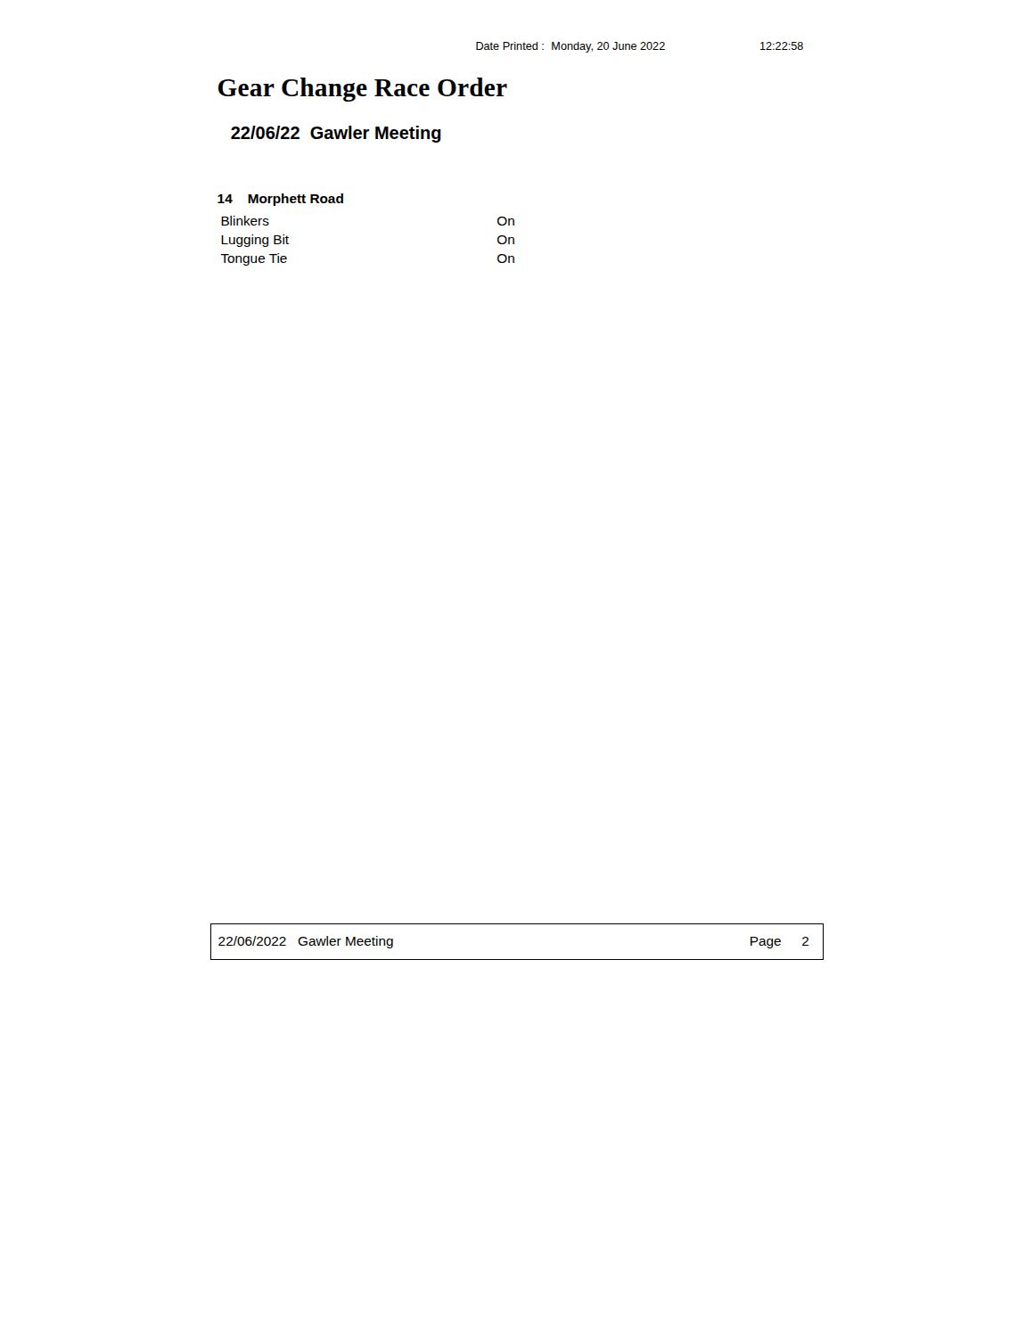Date Printed : Monday, 20 June 2022 12:22:58
Gear Change Race Order
22/06/22 Gawler Meeting
14 Morphett Road
| Blinkers | On |
| Lugging Bit | On |
| Tongue Tie | On |
22/06/2022 Gawler Meeting
Page2